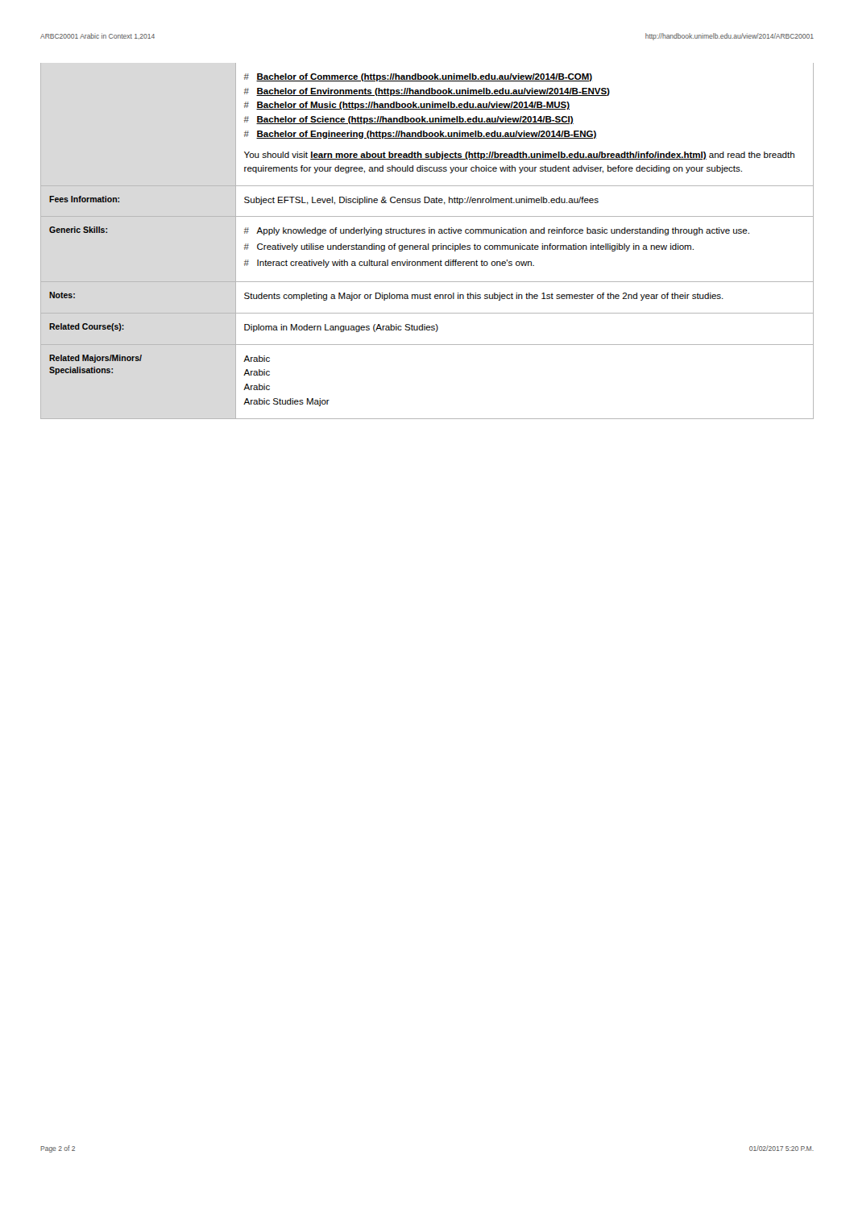ARBC20001 Arabic in Context 1,2014 http://handbook.unimelb.edu.au/view/2014/ARBC20001
| | Bachelor of Commerce (https://handbook.unimelb.edu.au/view/2014/B-COM) Bachelor of Environments (https://handbook.unimelb.edu.au/view/2014/B-ENVS) Bachelor of Music (https://handbook.unimelb.edu.au/view/2014/B-MUS) Bachelor of Science (https://handbook.unimelb.edu.au/view/2014/B-SCI) Bachelor of Engineering (https://handbook.unimelb.edu.au/view/2014/B-ENG) You should visit learn more about breadth subjects (http://breadth.unimelb.edu.au/breadth/info/index.html) and read the breadth requirements for your degree, and should discuss your choice with your student adviser, before deciding on your subjects. |
| Fees Information: | Subject EFTSL, Level, Discipline & Census Date, http://enrolment.unimelb.edu.au/fees |
| Generic Skills: | Apply knowledge of underlying structures in active communication and reinforce basic understanding through active use. Creatively utilise understanding of general principles to communicate information intelligibly in a new idiom. Interact creatively with a cultural environment different to one's own. |
| Notes: | Students completing a Major or Diploma must enrol in this subject in the 1st semester of the 2nd year of their studies. |
| Related Course(s): | Diploma in Modern Languages (Arabic Studies) |
| Related Majors/Minors/ Specialisations: | Arabic Arabic Arabic Arabic Studies Major |
Page 2 of 2 01/02/2017 5:20 P.M.